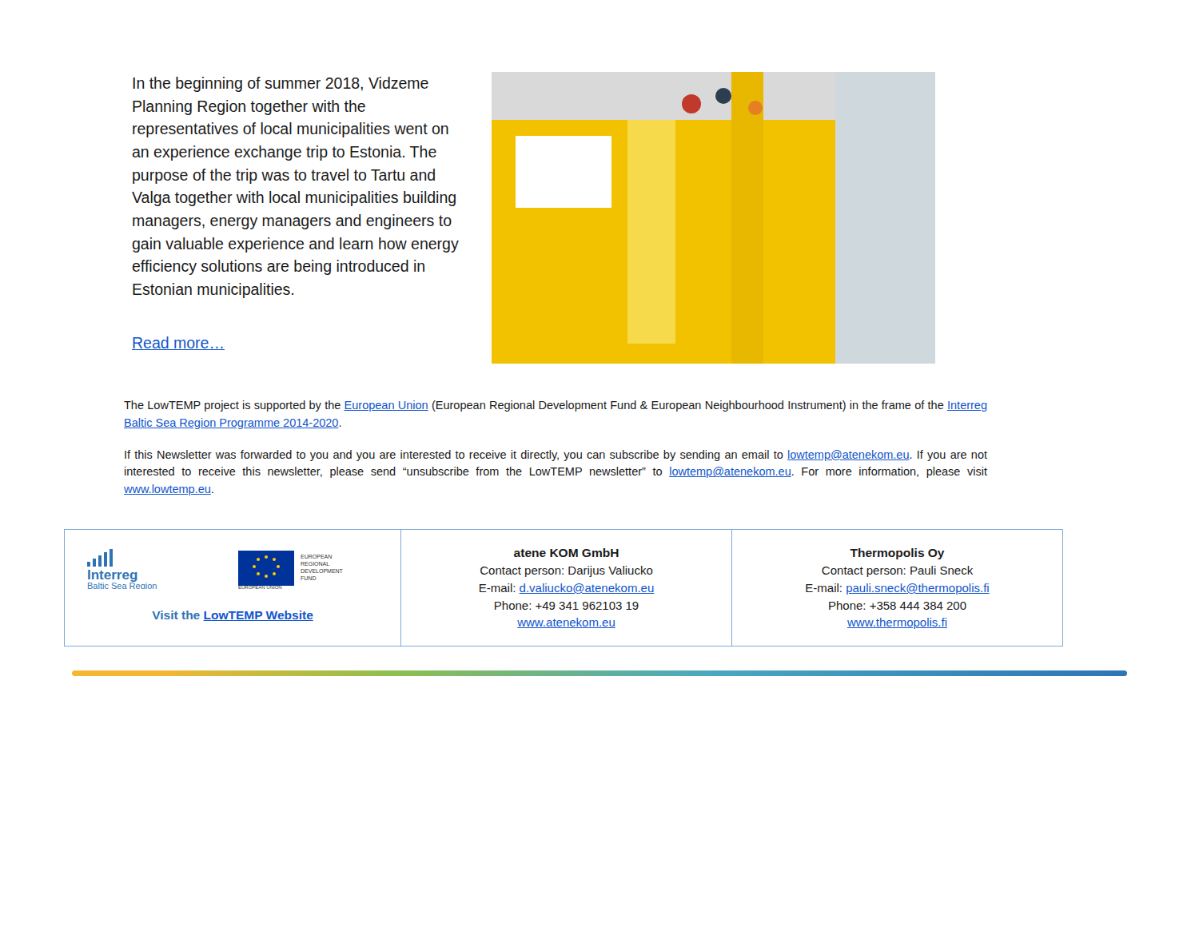In the beginning of summer 2018, Vidzeme Planning Region together with the representatives of local municipalities went on an experience exchange trip to Estonia. The purpose of the trip was to travel to Tartu and Valga together with local municipalities building managers, energy managers and engineers to gain valuable experience and learn how energy efficiency solutions are being introduced in Estonian municipalities.
Read more…
The LowTEMP project is supported by the European Union (European Regional Development Fund & European Neighbourhood Instrument) in the frame of the Interreg Baltic Sea Region Programme 2014-2020.
If this Newsletter was forwarded to you and you are interested to receive it directly, you can subscribe by sending an email to lowtemp@atenekom.eu. If you are not interested to receive this newsletter, please send “unsubscribe from the LowTEMP newsletter” to lowtemp@atenekom.eu. For more information, please visit www.lowtemp.eu.
| Visit the LowTEMP Website | atene KOM GmbH Contact person: Darijus Valiucko E-mail: d.valiucko@atenekom.eu Phone: +49 341 962103 19 www.atenekom.eu | Thermopolis Oy Contact person: Pauli Sneck E-mail: pauli.sneck@thermopolis.fi Phone: +358 444 384 200 www.thermopolis.fi |